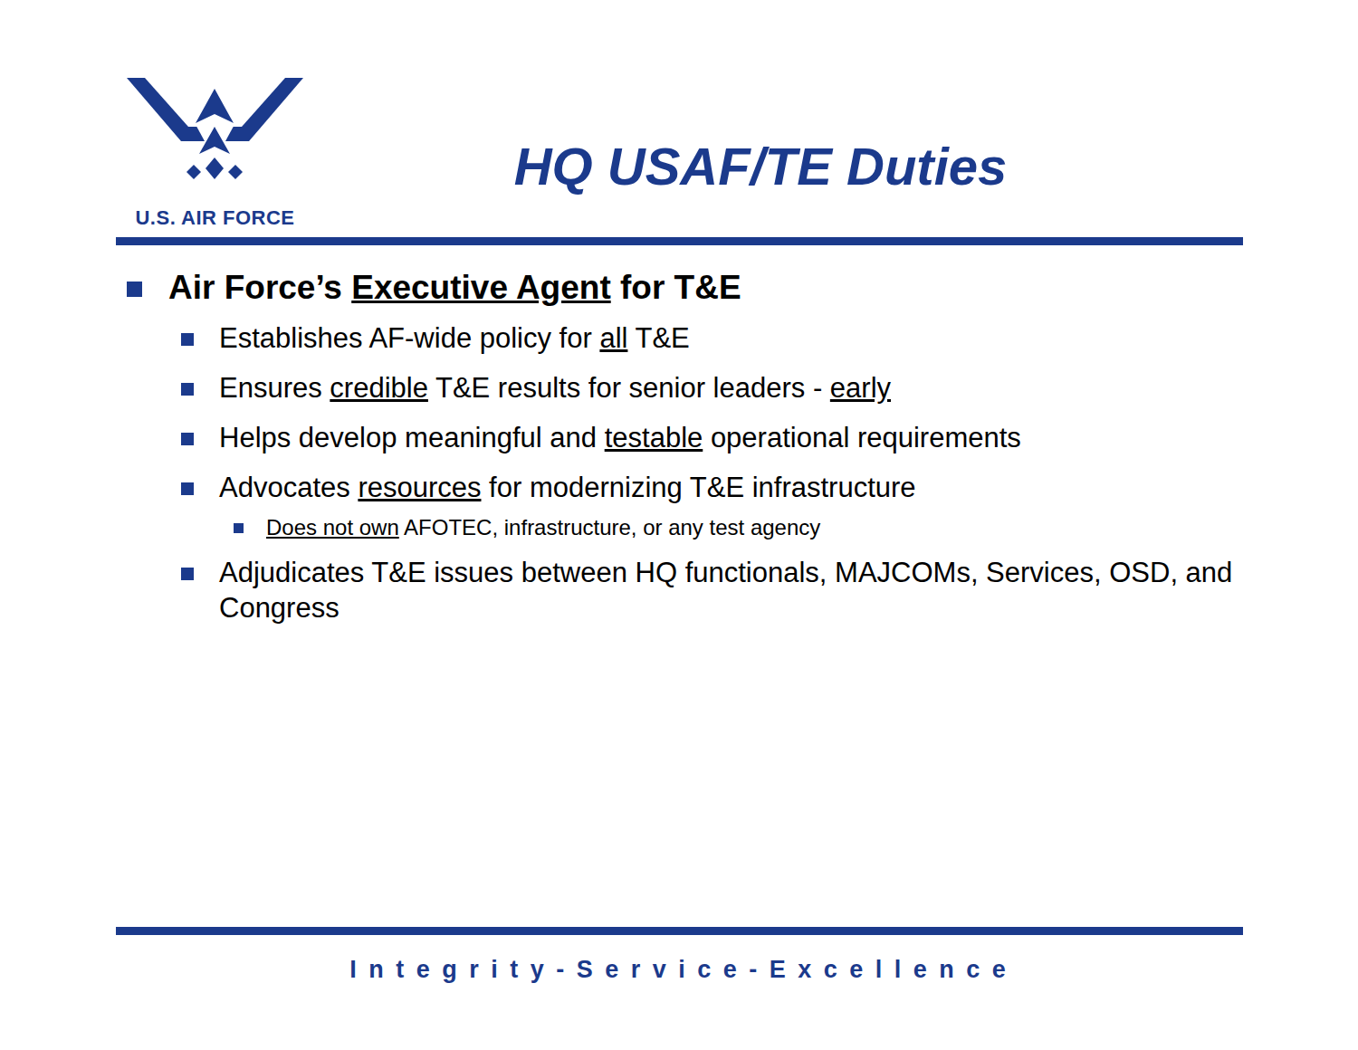U.S. AIR FORCE
HQ USAF/TE Duties
Air Force’s Executive Agent for T&E
Establishes AF-wide policy for all T&E
Ensures credible T&E results for senior leaders - early
Helps develop meaningful and testable operational requirements
Advocates resources for modernizing T&E infrastructure
Does not own AFOTEC, infrastructure, or any test agency
Adjudicates T&E issues between HQ functionals, MAJCOMs, Services, OSD, and Congress
I n t e g r i t y - S e r v i c e - E x c e l l e n c e